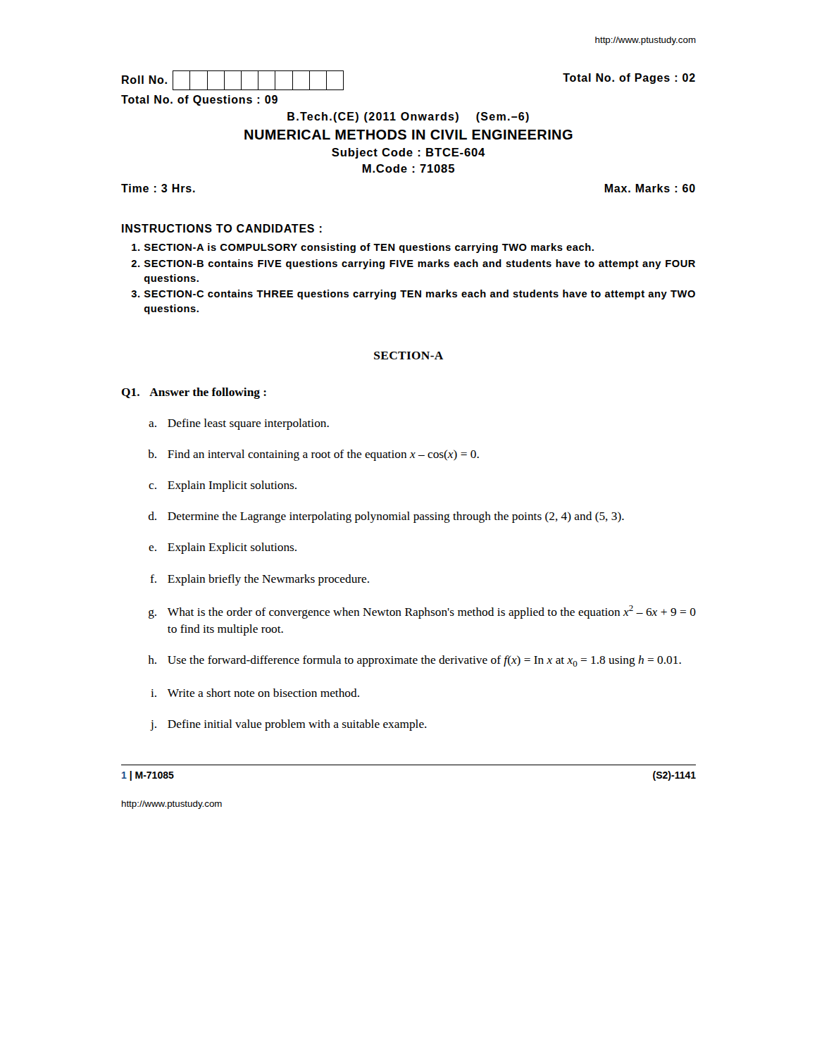http://www.ptustudy.com
Roll No.
Total No. of Pages : 02
Total No. of Questions : 09
B.Tech.(CE) (2011 Onwards) (Sem.–6)
NUMERICAL METHODS IN CIVIL ENGINEERING
Subject Code : BTCE-604
M.Code : 71085
Time : 3 Hrs.
Max. Marks : 60
INSTRUCTIONS TO CANDIDATES :
SECTION-A is COMPULSORY consisting of TEN questions carrying TWO marks each.
SECTION-B contains FIVE questions carrying FIVE marks each and students have to attempt any FOUR questions.
SECTION-C contains THREE questions carrying TEN marks each and students have to attempt any TWO questions.
SECTION-A
Q1. Answer the following :
Define least square interpolation.
Find an interval containing a root of the equation x – cos(x) = 0.
Explain Implicit solutions.
Determine the Lagrange interpolating polynomial passing through the points (2, 4) and (5, 3).
Explain Explicit solutions.
Explain briefly the Newmarks procedure.
What is the order of convergence when Newton Raphson's method is applied to the equation x2 – 6x + 9 = 0 to find its multiple root.
Use the forward-difference formula to approximate the derivative of f(x) = In x at x0 = 1.8 using h = 0.01.
Write a short note on bisection method.
Define initial value problem with a suitable example.
1 | M-71085
(S2)-1141
http://www.ptustudy.com